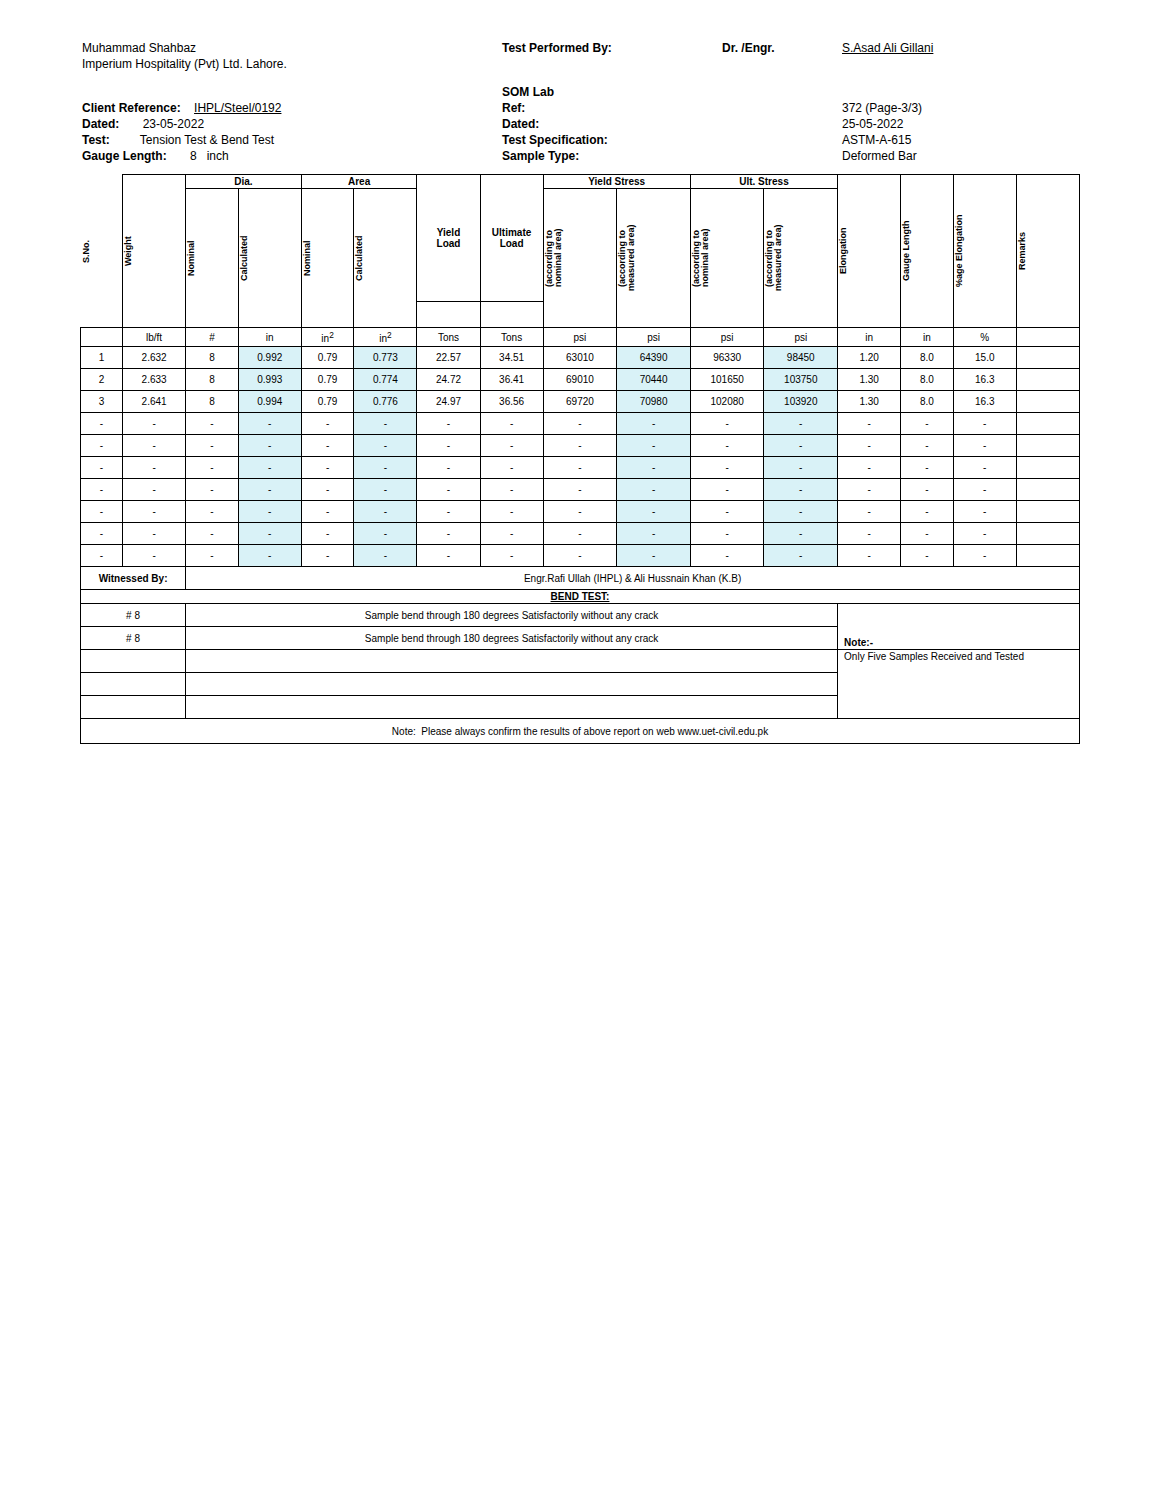| Muhammad Shahbaz | Test Performed By: | Dr. /Engr. | S.Asad Ali Gillani |
| Imperium Hospitality (Pvt) Ltd. Lahore. | | | |
| | SOM Lab | |
| Client Reference: IHPL/Steel/0192 | Ref: | 372 (Page-3/3) |
| Dated: 23-05-2022 | Dated: | 25-05-2022 |
| Test: Tension Test & Bend Test | Test Specification: | ASTM-A-615 |
| Gauge Length: 8 inch | Sample Type: | Deformed Bar |
| S.No. | Weight | Dia. | Area | Yield Load | Ultimate Load | Yield Stress | Ult. Stress | Elongation | Gauge Length | %age Elongation | Remarks |
| --- | --- | --- | --- | --- | --- | --- | --- | --- | --- | --- | --- |
| Nominal | Calculated | Nominal | Calculated | (according to nominal area) | (according to measured area) | (according to nominal area) | (according to measured area) |
| | lb/ft | # | in | in 2 | in 2 | Tons | Tons | psi | psi | psi | psi | in | in | % | |
| 1 | 2.632 | 8 | 0.992 | 0.79 | 0.773 | 22.57 | 34.51 | 63010 | 64390 | 96330 | 98450 | 1.20 | 8.0 | 15.0 | |
| 2 | 2.633 | 8 | 0.993 | 0.79 | 0.774 | 24.72 | 36.41 | 69010 | 70440 | 101650 | 103750 | 1.30 | 8.0 | 16.3 | |
| 3 | 2.641 | 8 | 0.994 | 0.79 | 0.776 | 24.97 | 36.56 | 69720 | 70980 | 102080 | 103920 | 1.30 | 8.0 | 16.3 | |
| - | - | - | - | - | - | - | - | - | - | - | - | - | - | - | |
| - | - | - | - | - | - | - | - | - | - | - | - | - | - | - | |
| - | - | - | - | - | - | - | - | - | - | - | - | - | - | - | |
| - | - | - | - | - | - | - | - | - | - | - | - | - | - | - | |
| - | - | - | - | - | - | - | - | - | - | - | - | - | - | - | |
| - | - | - | - | - | - | - | - | - | - | - | - | - | - | - | |
| - | - | - | - | - | - | - | - | - | - | - | - | - | - | - | |
| Witnessed By: | Engr.Rafi Ullah (IHPL) & Ali Hussnain Khan (K.B) |
| BEND TEST: |
| # 8 | Sample bend through 180 degrees Satisfactorily without any crack | Note:- |
| # 8 | Sample bend through 180 degrees Satisfactorily without any crack |
| | | Only Five Samples Received and Tested |
| Note: Please always confirm the results of above report on web www.uet-civil.edu.pk |